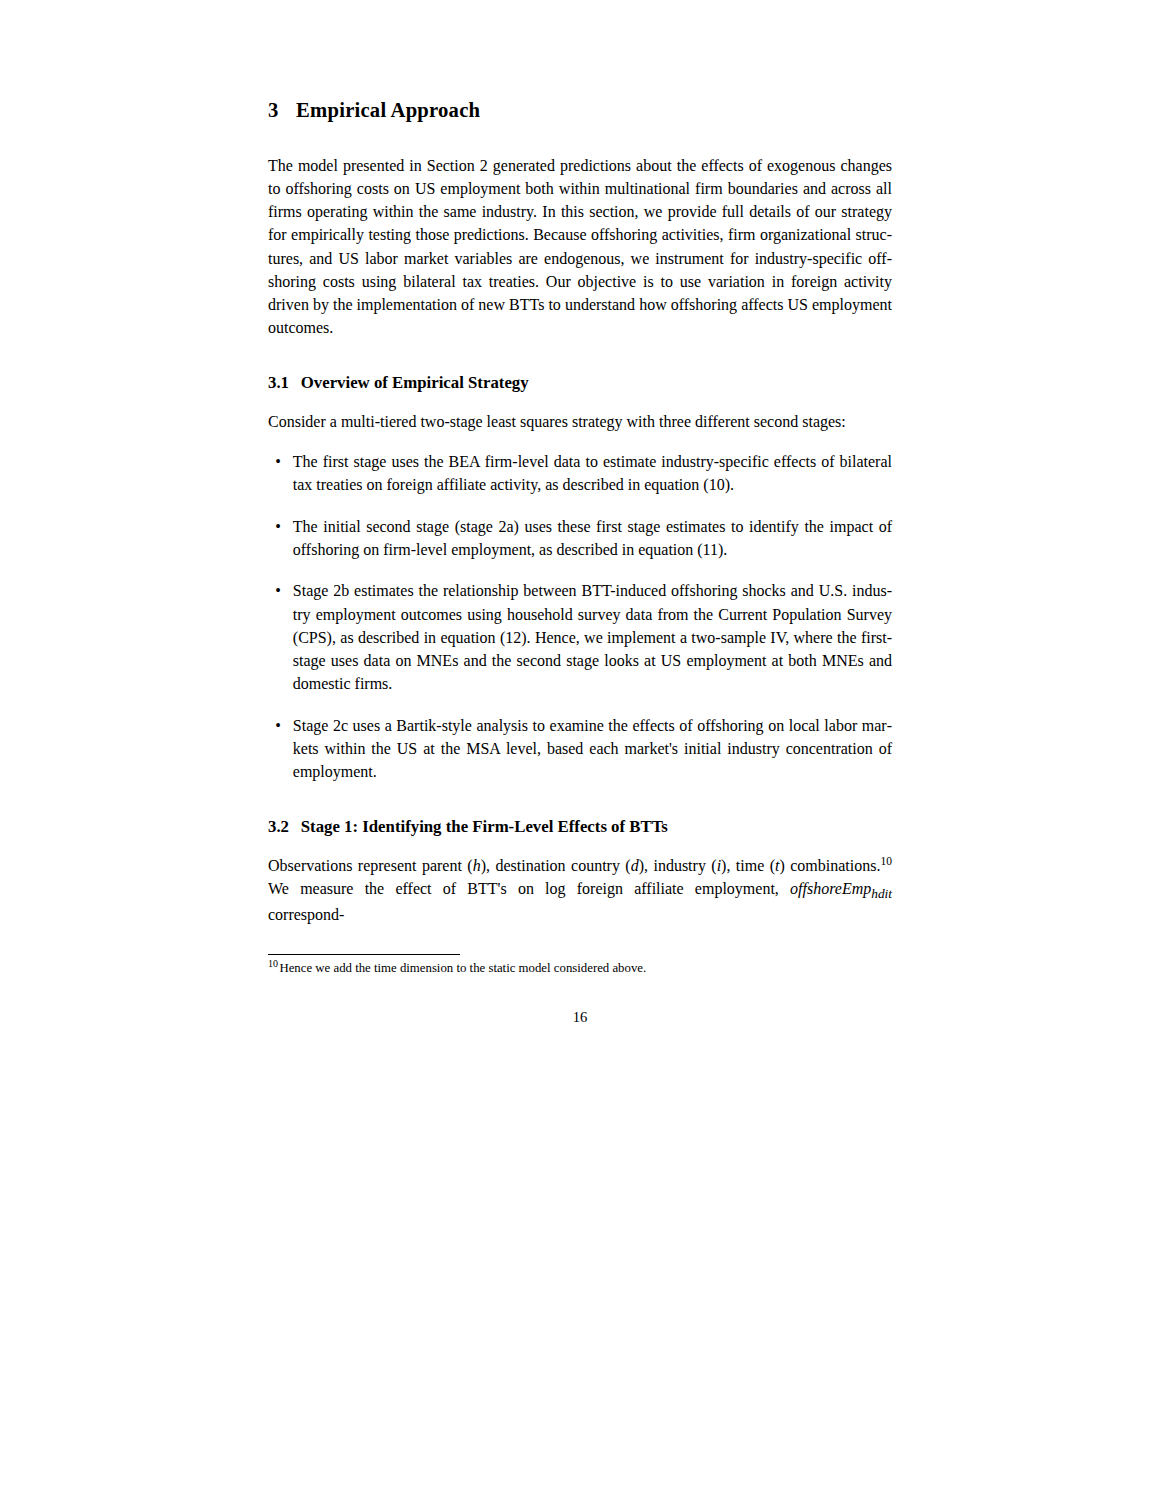3 Empirical Approach
The model presented in Section 2 generated predictions about the effects of exogenous changes to offshoring costs on US employment both within multinational firm boundaries and across all firms operating within the same industry. In this section, we provide full details of our strategy for empirically testing those predictions. Because offshoring activities, firm organizational structures, and US labor market variables are endogenous, we instrument for industry-specific offshoring costs using bilateral tax treaties. Our objective is to use variation in foreign activity driven by the implementation of new BTTs to understand how offshoring affects US employment outcomes.
3.1 Overview of Empirical Strategy
Consider a multi-tiered two-stage least squares strategy with three different second stages:
The first stage uses the BEA firm-level data to estimate industry-specific effects of bilateral tax treaties on foreign affiliate activity, as described in equation (10).
The initial second stage (stage 2a) uses these first stage estimates to identify the impact of offshoring on firm-level employment, as described in equation (11).
Stage 2b estimates the relationship between BTT-induced offshoring shocks and U.S. industry employment outcomes using household survey data from the Current Population Survey (CPS), as described in equation (12). Hence, we implement a two-sample IV, where the first-stage uses data on MNEs and the second stage looks at US employment at both MNEs and domestic firms.
Stage 2c uses a Bartik-style analysis to examine the effects of offshoring on local labor markets within the US at the MSA level, based each market's initial industry concentration of employment.
3.2 Stage 1: Identifying the Firm-Level Effects of BTTs
Observations represent parent (h), destination country (d), industry (i), time (t) combinations.10 We measure the effect of BTT's on log foreign affiliate employment, offshoreEmphdit correspond-
10 Hence we add the time dimension to the static model considered above.
16